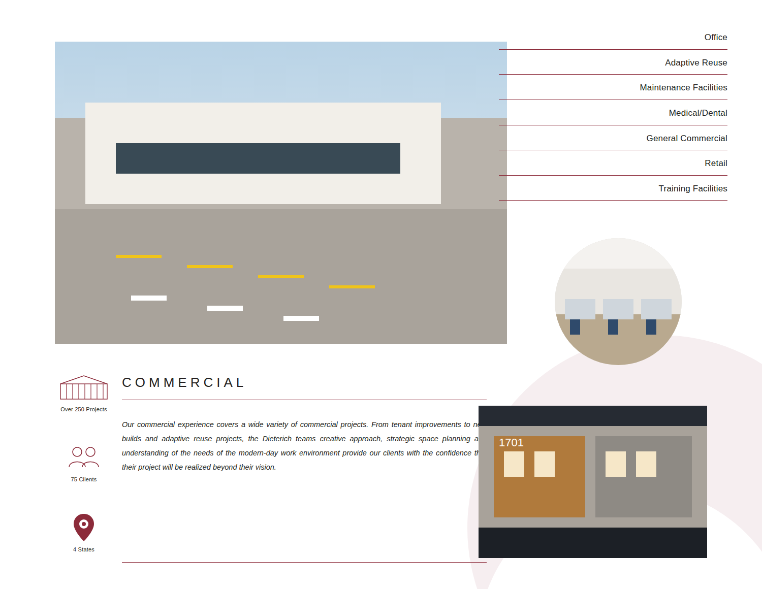Office
Adaptive Reuse
Maintenance Facilities
Medical/Dental
General Commercial
Retail
Training Facilities
Over 250 Projects
75 Clients
4 States
COMMERCIAL
Our commercial experience covers a wide variety of commercial projects. From tenant improvements to new builds and adaptive reuse projects, the Dieterich teams creative approach, strategic space planning and understanding of the needs of the modern-day work environment provide our clients with the confidence that their project will be realized beyond their vision.